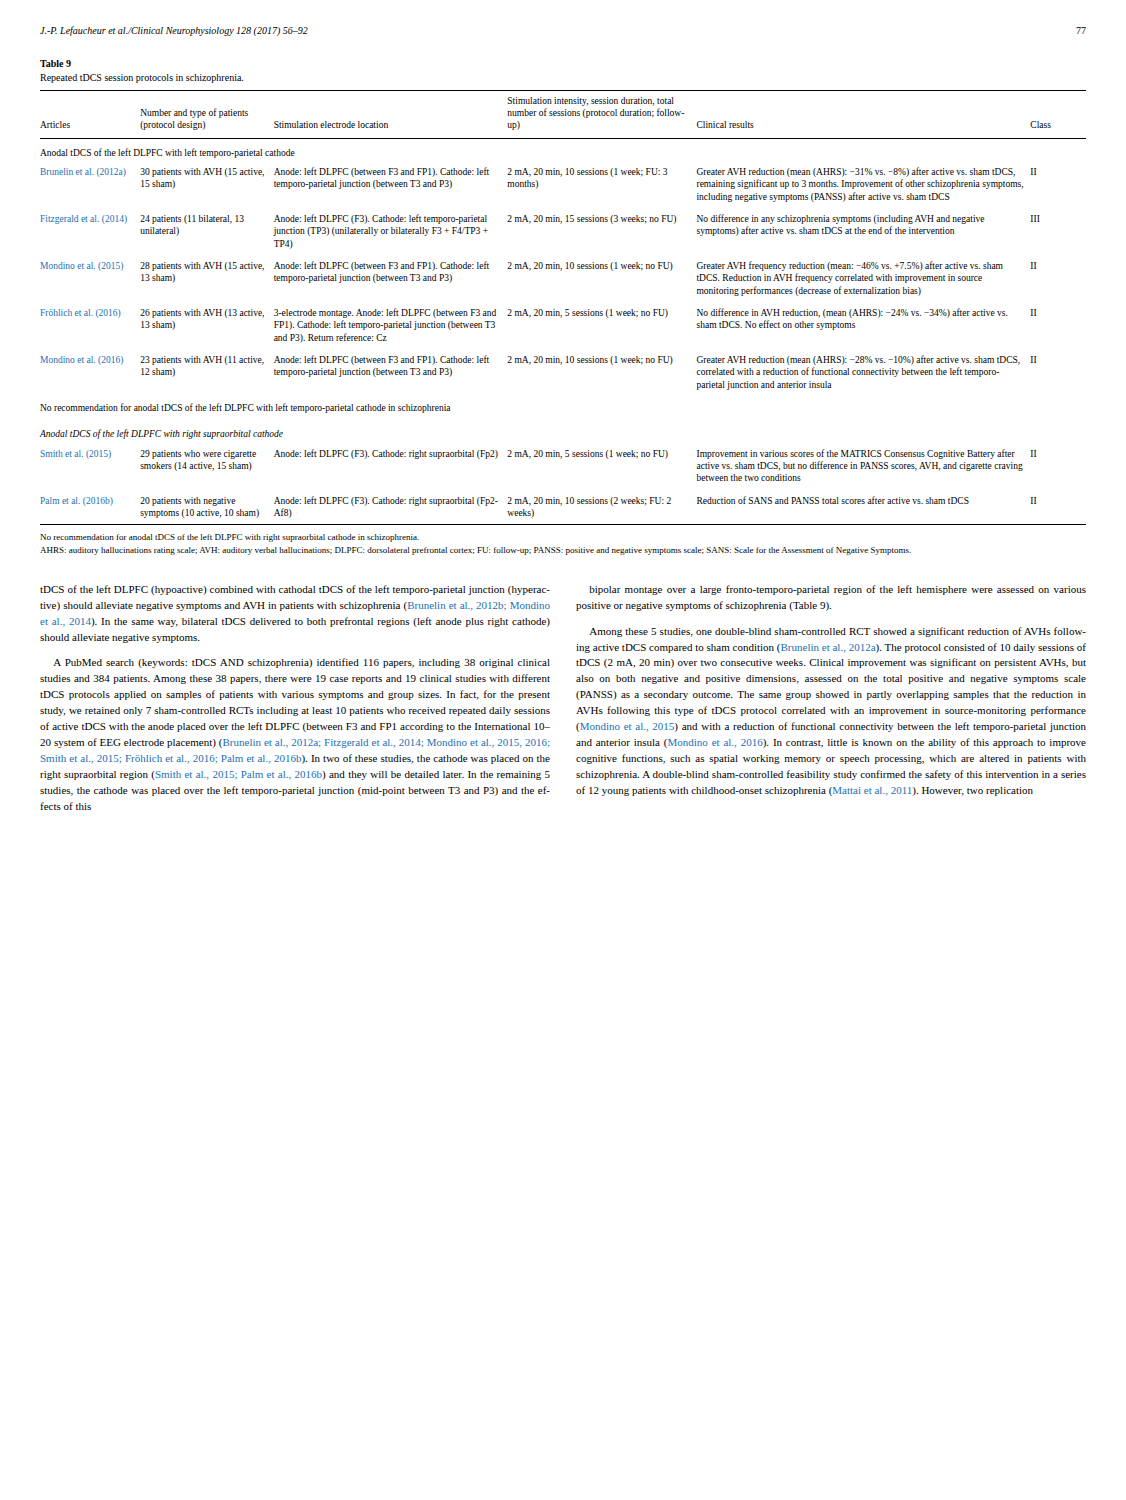J.-P. Lefaucheur et al./Clinical Neurophysiology 128 (2017) 56–92
77
Table 9 Repeated tDCS session protocols in schizophrenia.
| Articles | Number and type of patients (protocol design) | Stimulation electrode location | Stimulation intensity, session duration, total number of sessions (protocol duration; follow-up) | Clinical results | Class |
| --- | --- | --- | --- | --- | --- |
| Anodal tDCS of the left DLPFC with left temporo-parietal cathode |
| Brunelin et al. (2012a) | 30 patients with AVH (15 active, 15 sham) | Anode: left DLPFC (between F3 and FP1). Cathode: left temporo-parietal junction (between T3 and P3) | 2 mA, 20 min, 10 sessions (1 week; FU: 3 months) | Greater AVH reduction (mean (AHRS): −31% vs. −8%) after active vs. sham tDCS, remaining significant up to 3 months. Improvement of other schizophrenia symptoms, including negative symptoms (PANSS) after active vs. sham tDCS | II |
| Fitzgerald et al. (2014) | 24 patients (11 bilateral, 13 unilateral) | Anode: left DLPFC (F3). Cathode: left temporo-parietal junction (TP3) (unilaterally or bilaterally F3 + F4/TP3 + TP4) | 2 mA, 20 min, 15 sessions (3 weeks; no FU) | No difference in any schizophrenia symptoms (including AVH and negative symptoms) after active vs. sham tDCS at the end of the intervention | III |
| Mondino et al. (2015) | 28 patients with AVH (15 active, 13 sham) | Anode: left DLPFC (between F3 and FP1). Cathode: left temporo-parietal junction (between T3 and P3) | 2 mA, 20 min, 10 sessions (1 week; no FU) | Greater AVH frequency reduction (mean: −46% vs. +7.5%) after active vs. sham tDCS. Reduction in AVH frequency correlated with improvement in source monitoring performances (decrease of externalization bias) | II |
| Fröhlich et al. (2016) | 26 patients with AVH (13 active, 13 sham) | 3-electrode montage. Anode: left DLPFC (between F3 and FP1). Cathode: left temporo-parietal junction (between T3 and P3). Return reference: Cz | 2 mA, 20 min, 5 sessions (1 week; no FU) | No difference in AVH reduction, (mean (AHRS): −24% vs. −34%) after active vs. sham tDCS. No effect on other symptoms | II |
| Mondino et al. (2016) | 23 patients with AVH (11 active, 12 sham) | Anode: left DLPFC (between F3 and FP1). Cathode: left temporo-parietal junction (between T3 and P3) | 2 mA, 20 min, 10 sessions (1 week; no FU) | Greater AVH reduction (mean (AHRS): −28% vs. −10%) after active vs. sham tDCS, correlated with a reduction of functional connectivity between the left temporo-parietal junction and anterior insula | II |
| No recommendation for anodal tDCS of the left DLPFC with left temporo-parietal cathode in schizophrenia |
| Anodal tDCS of the left DLPFC with right supraorbital cathode |
| Smith et al. (2015) | 29 patients who were cigarette smokers (14 active, 15 sham) | Anode: left DLPFC (F3). Cathode: right supraorbital (Fp2) | 2 mA, 20 min, 5 sessions (1 week; no FU) | Improvement in various scores of the MATRICS Consensus Cognitive Battery after active vs. sham tDCS, but no difference in PANSS scores, AVH, and cigarette craving between the two conditions | II |
| Palm et al. (2016b) | 20 patients with negative symptoms (10 active, 10 sham) | Anode: left DLPFC (F3). Cathode: right supraorbital (Fp2-Af8) | 2 mA, 20 min, 10 sessions (2 weeks; FU: 2 weeks) | Reduction of SANS and PANSS total scores after active vs. sham tDCS | II |
No recommendation for anodal tDCS of the left DLPFC with right supraorbital cathode in schizophrenia.
AHRS: auditory hallucinations rating scale; AVH: auditory verbal hallucinations; DLPFC: dorsolateral prefrontal cortex; FU: follow-up; PANSS: positive and negative symptoms scale; SANS: Scale for the Assessment of Negative Symptoms.
tDCS of the left DLPFC (hypoactive) combined with cathodal tDCS of the left temporo-parietal junction (hyperactive) should alleviate negative symptoms and AVH in patients with schizophrenia (Brunelin et al., 2012b; Mondino et al., 2014). In the same way, bilateral tDCS delivered to both prefrontal regions (left anode plus right cathode) should alleviate negative symptoms.
A PubMed search (keywords: tDCS AND schizophrenia) identified 116 papers, including 38 original clinical studies and 384 patients. Among these 38 papers, there were 19 case reports and 19 clinical studies with different tDCS protocols applied on samples of patients with various symptoms and group sizes. In fact, for the present study, we retained only 7 sham-controlled RCTs including at least 10 patients who received repeated daily sessions of active tDCS with the anode placed over the left DLPFC (between F3 and FP1 according to the International 10–20 system of EEG electrode placement) (Brunelin et al., 2012a; Fitzgerald et al., 2014; Mondino et al., 2015, 2016; Smith et al., 2015; Fröhlich et al., 2016; Palm et al., 2016b). In two of these studies, the cathode was placed on the right supraorbital region (Smith et al., 2015; Palm et al., 2016b) and they will be detailed later. In the remaining 5 studies, the cathode was placed over the left temporo-parietal junction (mid-point between T3 and P3) and the effects of this
bipolar montage over a large fronto-temporo-parietal region of the left hemisphere were assessed on various positive or negative symptoms of schizophrenia (Table 9).
Among these 5 studies, one double-blind sham-controlled RCT showed a significant reduction of AVHs following active tDCS compared to sham condition (Brunelin et al., 2012a). The protocol consisted of 10 daily sessions of tDCS (2 mA, 20 min) over two consecutive weeks. Clinical improvement was significant on persistent AVHs, but also on both negative and positive dimensions, assessed on the total positive and negative symptoms scale (PANSS) as a secondary outcome. The same group showed in partly overlapping samples that the reduction in AVHs following this type of tDCS protocol correlated with an improvement in source-monitoring performance (Mondino et al., 2015) and with a reduction of functional connectivity between the left temporo-parietal junction and anterior insula (Mondino et al., 2016). In contrast, little is known on the ability of this approach to improve cognitive functions, such as spatial working memory or speech processing, which are altered in patients with schizophrenia. A double-blind sham-controlled feasibility study confirmed the safety of this intervention in a series of 12 young patients with childhood-onset schizophrenia (Mattai et al., 2011). However, two replication